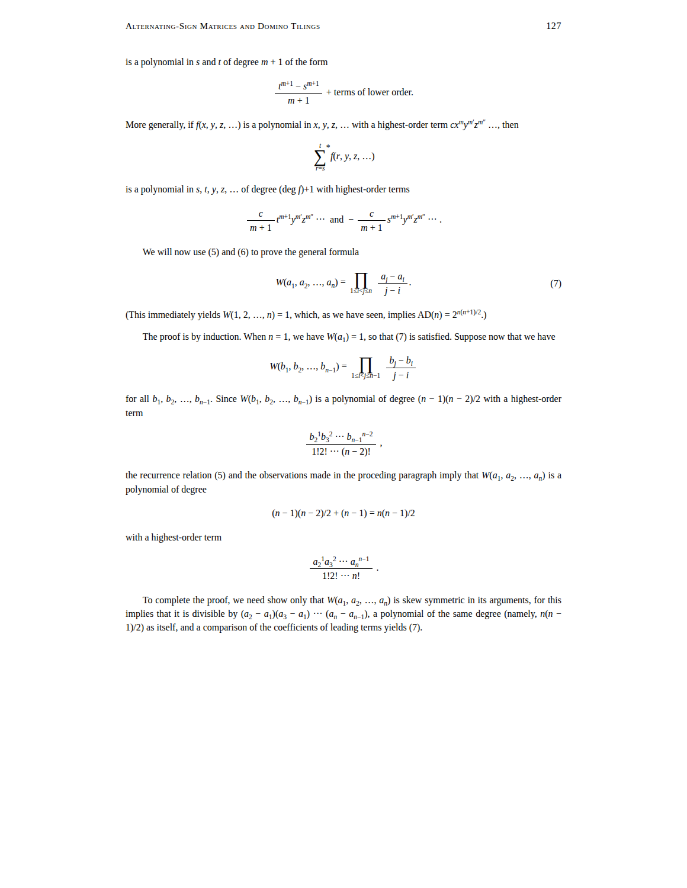Alternating-Sign Matrices and Domino Tilings 127
is a polynomial in s and t of degree m + 1 of the form
tm+1 − sm+1 m + 1 + terms of lower order.
More generally, if f(x, y, z, …) is a polynomial in x, y, z, … with a highest-order term cxmym′zm″ …, then
t ∑ * r=s f(r, y, z, …)
is a polynomial in s, t, y, z, … of degree (deg f)+1 with highest-order terms
cm + 1 tm+1ym′zm″ ··· and − cm + 1 sm+1ym′zm″ ··· .
We will now use (5) and (6) to prove the general formula
W(a1, a2, …, an) = ∏ 1≤i<j≤n aj − ai j − i. (7)
(This immediately yields W(1, 2, …, n) = 1, which, as we have seen, implies AD(n) = 2n(n+1)/2.)
The proof is by induction. When n = 1, we have W(a1) = 1, so that (7) is satisfied. Suppose now that we have
W(b1, b2, …, bn−1) = ∏ 1≤i<j≤n−1 bj − bi j − i
for all b1, b2, …, bn−1. Since W(b1, b2, …, bn−1) is a polynomial of degree (n − 1)(n − 2)/2 with a highest-order term
b21b32 ··· bn−1n−21!2! ··· (n − 2)! ,
the recurrence relation (5) and the observations made in the proceding paragraph imply that W(a1, a2, …, an) is a polynomial of degree
(n − 1)(n − 2)/2 + (n − 1) = n(n − 1)/2
with a highest-order term
a21a32 ··· ann−11!2! ··· n! .
To complete the proof, we need show only that W(a1, a2, …, an) is skew symmetric in its arguments, for this implies that it is divisible by (a2 − a1)(a3 − a1) ··· (an − an−1), a polynomial of the same degree (namely, n(n − 1)/2) as itself, and a comparison of the coefficients of leading terms yields (7).